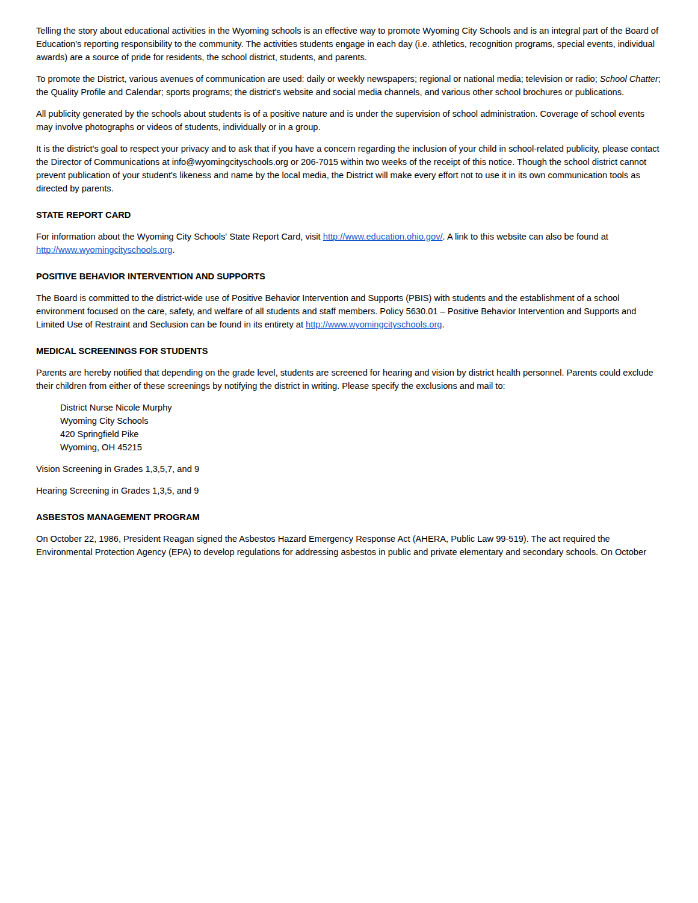Telling the story about educational activities in the Wyoming schools is an effective way to promote Wyoming City Schools and is an integral part of the Board of Education's reporting responsibility to the community. The activities students engage in each day (i.e. athletics, recognition programs, special events, individual awards) are a source of pride for residents, the school district, students, and parents.
To promote the District, various avenues of communication are used: daily or weekly newspapers; regional or national media; television or radio; School Chatter; the Quality Profile and Calendar; sports programs; the district's website and social media channels, and various other school brochures or publications.
All publicity generated by the schools about students is of a positive nature and is under the supervision of school administration. Coverage of school events may involve photographs or videos of students, individually or in a group.
It is the district's goal to respect your privacy and to ask that if you have a concern regarding the inclusion of your child in school-related publicity, please contact the Director of Communications at info@wyomingcityschools.org or 206-7015 within two weeks of the receipt of this notice. Though the school district cannot prevent publication of your student's likeness and name by the local media, the District will make every effort not to use it in its own communication tools as directed by parents.
State Report Card
For information about the Wyoming City Schools' State Report Card, visit http://www.education.ohio.gov/. A link to this website can also be found at http://www.wyomingcityschools.org.
Positive Behavior Intervention and Supports
The Board is committed to the district-wide use of Positive Behavior Intervention and Supports (PBIS) with students and the establishment of a school environment focused on the care, safety, and welfare of all students and staff members. Policy 5630.01 – Positive Behavior Intervention and Supports and Limited Use of Restraint and Seclusion can be found in its entirety at http://www.wyomingcityschools.org.
Medical Screenings for Students
Parents are hereby notified that depending on the grade level, students are screened for hearing and vision by district health personnel. Parents could exclude their children from either of these screenings by notifying the district in writing. Please specify the exclusions and mail to:
District Nurse Nicole Murphy
Wyoming City Schools
420 Springfield Pike
Wyoming, OH 45215
Vision Screening in Grades 1,3,5,7, and 9
Hearing Screening in Grades 1,3,5, and 9
Asbestos Management Program
On October 22, 1986, President Reagan signed the Asbestos Hazard Emergency Response Act (AHERA, Public Law 99-519). The act required the Environmental Protection Agency (EPA) to develop regulations for addressing asbestos in public and private elementary and secondary schools. On October